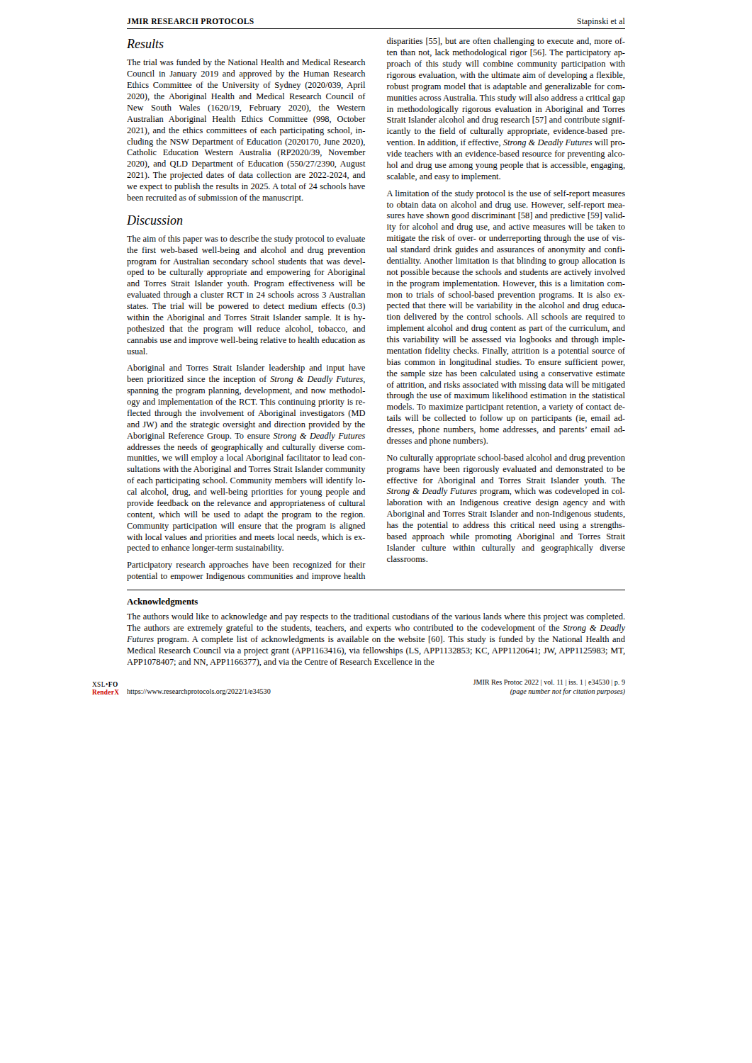JMIR RESEARCH PROTOCOLS
Stapinski et al
Results
The trial was funded by the National Health and Medical Research Council in January 2019 and approved by the Human Research Ethics Committee of the University of Sydney (2020/039, April 2020), the Aboriginal Health and Medical Research Council of New South Wales (1620/19, February 2020), the Western Australian Aboriginal Health Ethics Committee (998, October 2021), and the ethics committees of each participating school, including the NSW Department of Education (2020170, June 2020), Catholic Education Western Australia (RP2020/39, November 2020), and QLD Department of Education (550/27/2390, August 2021). The projected dates of data collection are 2022-2024, and we expect to publish the results in 2025. A total of 24 schools have been recruited as of submission of the manuscript.
Discussion
The aim of this paper was to describe the study protocol to evaluate the first web-based well-being and alcohol and drug prevention program for Australian secondary school students that was developed to be culturally appropriate and empowering for Aboriginal and Torres Strait Islander youth. Program effectiveness will be evaluated through a cluster RCT in 24 schools across 3 Australian states. The trial will be powered to detect medium effects (0.3) within the Aboriginal and Torres Strait Islander sample. It is hypothesized that the program will reduce alcohol, tobacco, and cannabis use and improve well-being relative to health education as usual.
Aboriginal and Torres Strait Islander leadership and input have been prioritized since the inception of Strong & Deadly Futures, spanning the program planning, development, and now methodology and implementation of the RCT. This continuing priority is reflected through the involvement of Aboriginal investigators (MD and JW) and the strategic oversight and direction provided by the Aboriginal Reference Group. To ensure Strong & Deadly Futures addresses the needs of geographically and culturally diverse communities, we will employ a local Aboriginal facilitator to lead consultations with the Aboriginal and Torres Strait Islander community of each participating school. Community members will identify local alcohol, drug, and well-being priorities for young people and provide feedback on the relevance and appropriateness of cultural content, which will be used to adapt the program to the region. Community participation will ensure that the program is aligned with local values and priorities and meets local needs, which is expected to enhance longer-term sustainability.
Participatory research approaches have been recognized for their potential to empower Indigenous communities and improve health disparities [55], but are often challenging to execute and, more often than not, lack methodological rigor [56]. The participatory approach of this study will combine community participation with rigorous evaluation, with the ultimate aim of developing a flexible, robust program model that is adaptable and generalizable for communities across Australia. This study will also address a critical gap in methodologically rigorous evaluation in Aboriginal and Torres Strait Islander alcohol and drug research [57] and contribute significantly to the field of culturally appropriate, evidence-based prevention. In addition, if effective, Strong & Deadly Futures will provide teachers with an evidence-based resource for preventing alcohol and drug use among young people that is accessible, engaging, scalable, and easy to implement.
A limitation of the study protocol is the use of self-report measures to obtain data on alcohol and drug use. However, self-report measures have shown good discriminant [58] and predictive [59] validity for alcohol and drug use, and active measures will be taken to mitigate the risk of over- or underreporting through the use of visual standard drink guides and assurances of anonymity and confidentiality. Another limitation is that blinding to group allocation is not possible because the schools and students are actively involved in the program implementation. However, this is a limitation common to trials of school-based prevention programs. It is also expected that there will be variability in the alcohol and drug education delivered by the control schools. All schools are required to implement alcohol and drug content as part of the curriculum, and this variability will be assessed via logbooks and through implementation fidelity checks. Finally, attrition is a potential source of bias common in longitudinal studies. To ensure sufficient power, the sample size has been calculated using a conservative estimate of attrition, and risks associated with missing data will be mitigated through the use of maximum likelihood estimation in the statistical models. To maximize participant retention, a variety of contact details will be collected to follow up on participants (ie, email addresses, phone numbers, home addresses, and parents’ email addresses and phone numbers).
No culturally appropriate school-based alcohol and drug prevention programs have been rigorously evaluated and demonstrated to be effective for Aboriginal and Torres Strait Islander youth. The Strong & Deadly Futures program, which was codeveloped in collaboration with an Indigenous creative design agency and with Aboriginal and Torres Strait Islander and non-Indigenous students, has the potential to address this critical need using a strengths-based approach while promoting Aboriginal and Torres Strait Islander culture within culturally and geographically diverse classrooms.
Acknowledgments
The authors would like to acknowledge and pay respects to the traditional custodians of the various lands where this project was completed. The authors are extremely grateful to the students, teachers, and experts who contributed to the codevelopment of the Strong & Deadly Futures program. A complete list of acknowledgments is available on the website [60]. This study is funded by the National Health and Medical Research Council via a project grant (APP1163416), via fellowships (LS, APP1132853; KC, APP1120641; JW, APP1125983; MT, APP1078407; and NN, APP1166377), and via the Centre of Research Excellence in the
https://www.researchprotocols.org/2022/1/e34530
JMIR Res Protoc 2022 | vol. 11 | iss. 1 | e34530 | p. 9
(page number not for citation purposes)
XSL•FO
RenderX